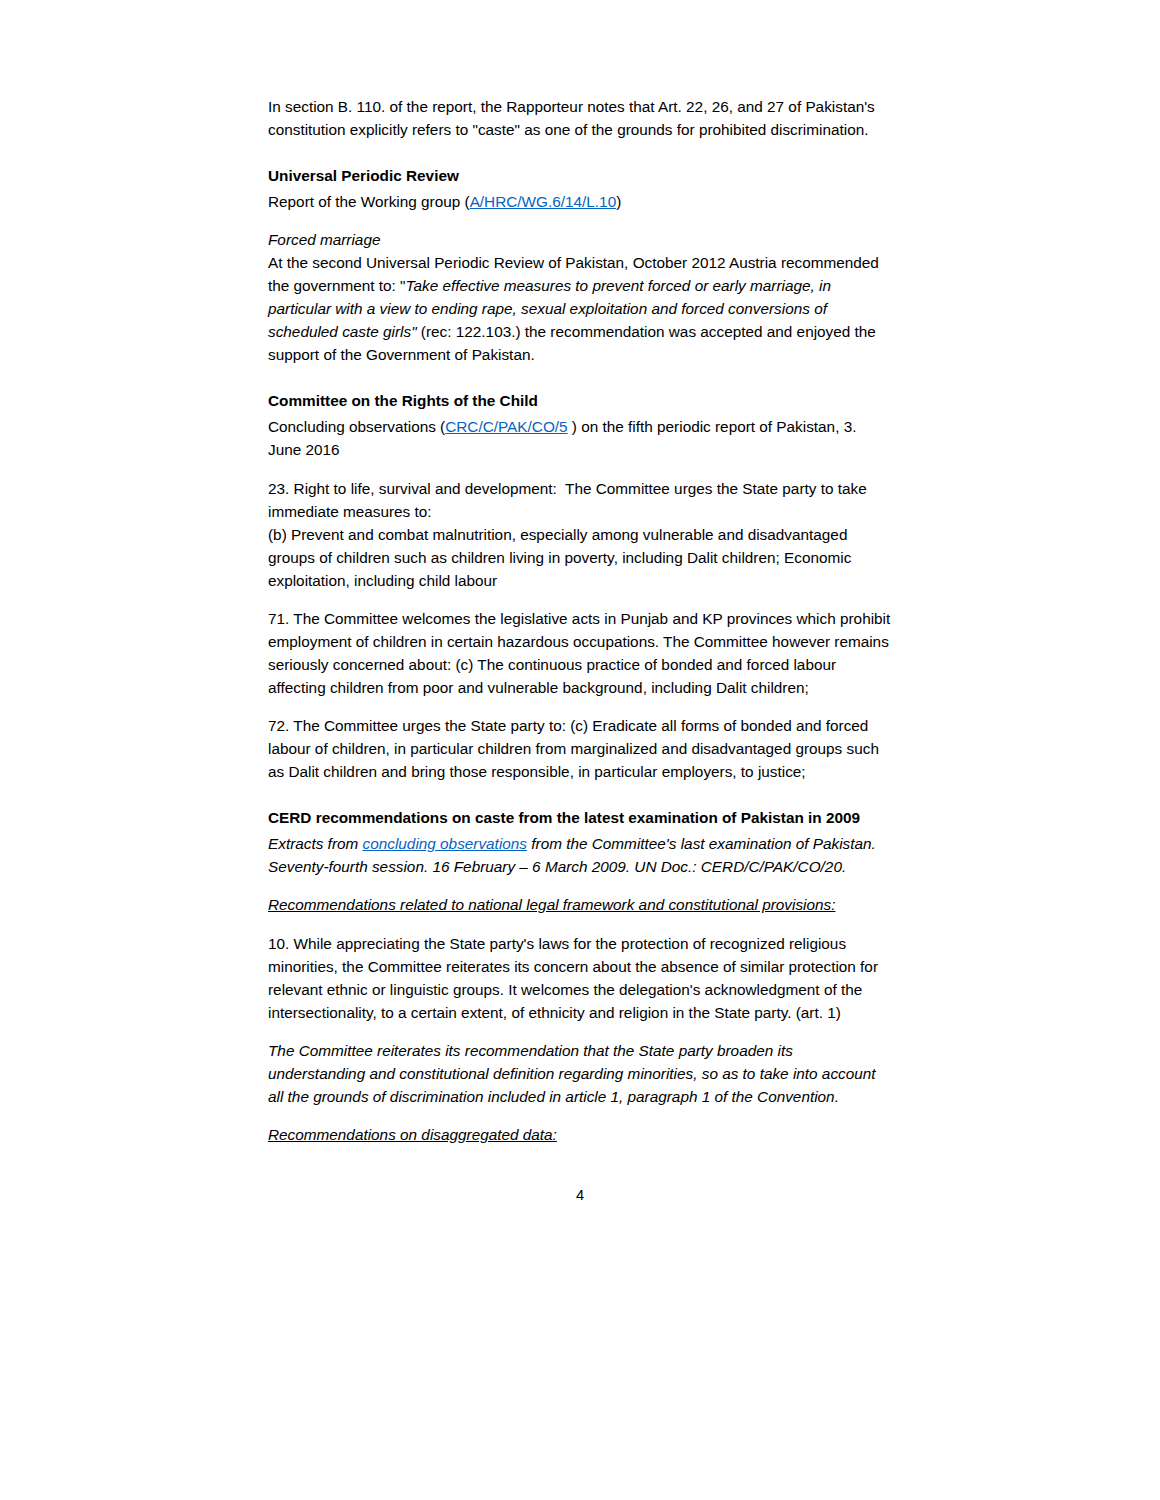In section B. 110. of the report, the Rapporteur notes that Art. 22, 26, and 27 of Pakistan's constitution explicitly refers to "caste" as one of the grounds for prohibited discrimination.
Universal Periodic Review
Report of the Working group (A/HRC/WG.6/14/L.10)
Forced marriage
At the second Universal Periodic Review of Pakistan, October 2012 Austria recommended the government to: "Take effective measures to prevent forced or early marriage, in particular with a view to ending rape, sexual exploitation and forced conversions of scheduled caste girls" (rec: 122.103.) the recommendation was accepted and enjoyed the support of the Government of Pakistan.
Committee on the Rights of the Child
Concluding observations (CRC/C/PAK/CO/5 ) on the fifth periodic report of Pakistan, 3. June 2016
23. Right to life, survival and development: The Committee urges the State party to take immediate measures to:
(b) Prevent and combat malnutrition, especially among vulnerable and disadvantaged groups of children such as children living in poverty, including Dalit children; Economic exploitation, including child labour
71. The Committee welcomes the legislative acts in Punjab and KP provinces which prohibit employment of children in certain hazardous occupations. The Committee however remains seriously concerned about: (c) The continuous practice of bonded and forced labour affecting children from poor and vulnerable background, including Dalit children;
72. The Committee urges the State party to: (c) Eradicate all forms of bonded and forced labour of children, in particular children from marginalized and disadvantaged groups such as Dalit children and bring those responsible, in particular employers, to justice;
CERD recommendations on caste from the latest examination of Pakistan in 2009
Extracts from concluding observations from the Committee's last examination of Pakistan. Seventy-fourth session. 16 February – 6 March 2009. UN Doc.: CERD/C/PAK/CO/20.
Recommendations related to national legal framework and constitutional provisions:
10. While appreciating the State party's laws for the protection of recognized religious minorities, the Committee reiterates its concern about the absence of similar protection for relevant ethnic or linguistic groups. It welcomes the delegation's acknowledgment of the intersectionality, to a certain extent, of ethnicity and religion in the State party. (art. 1)
The Committee reiterates its recommendation that the State party broaden its understanding and constitutional definition regarding minorities, so as to take into account all the grounds of discrimination included in article 1, paragraph 1 of the Convention.
Recommendations on disaggregated data:
4